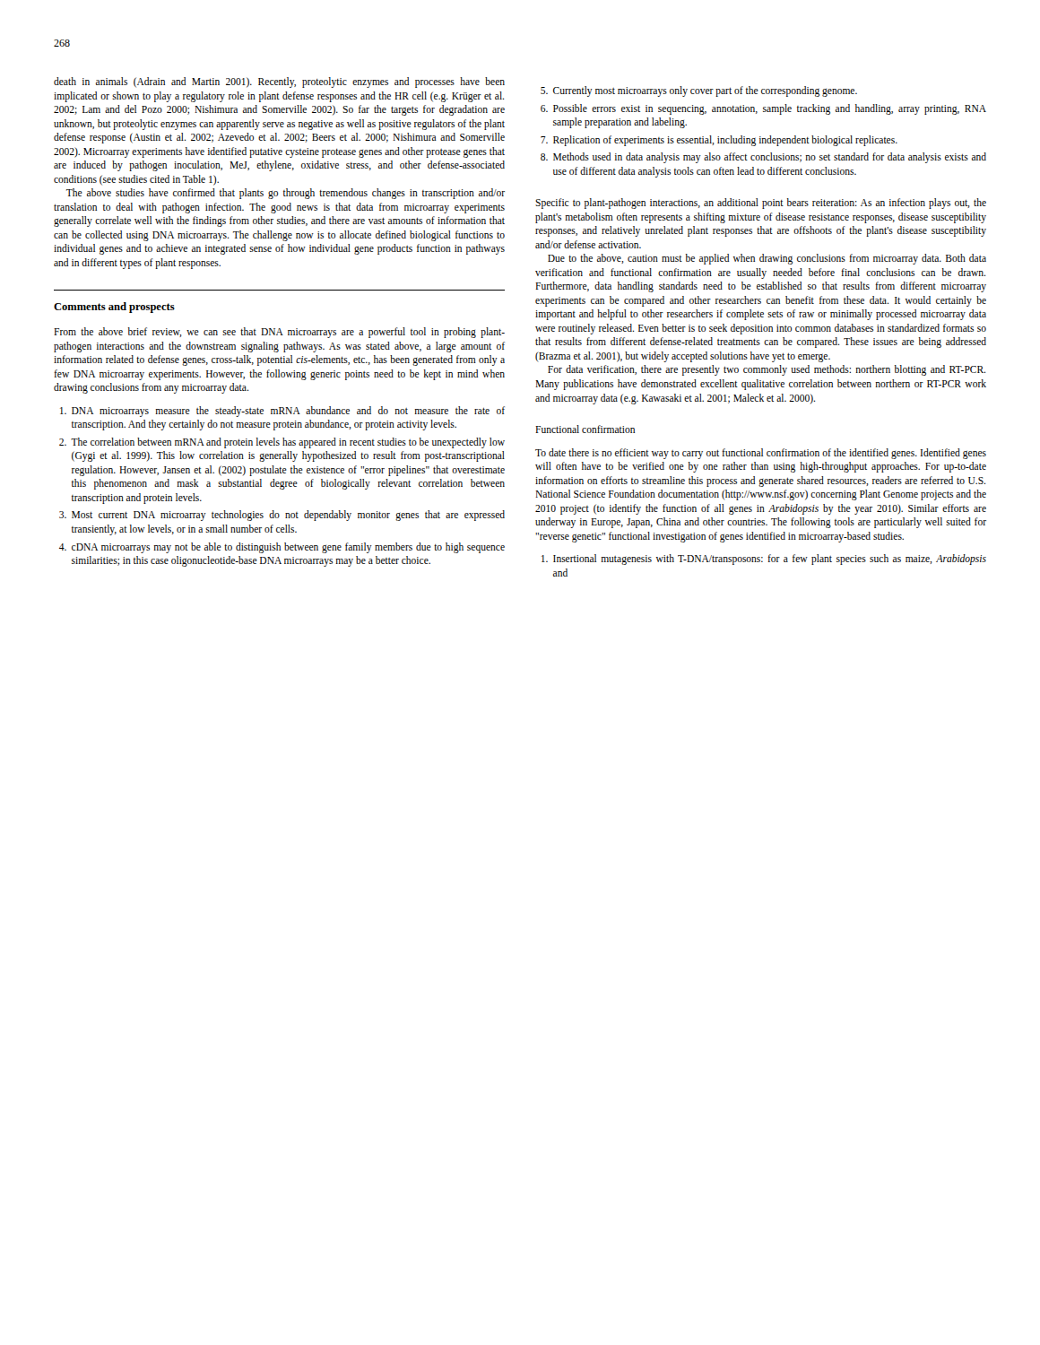268
death in animals (Adrain and Martin 2001). Recently, proteolytic enzymes and processes have been implicated or shown to play a regulatory role in plant defense responses and the HR cell (e.g. Krüger et al. 2002; Lam and del Pozo 2000; Nishimura and Somerville 2002). So far the targets for degradation are unknown, but proteolytic enzymes can apparently serve as negative as well as positive regulators of the plant defense response (Austin et al. 2002; Azevedo et al. 2002; Beers et al. 2000; Nishimura and Somerville 2002). Microarray experiments have identified putative cysteine protease genes and other protease genes that are induced by pathogen inoculation, MeJ, ethylene, oxidative stress, and other defense-associated conditions (see studies cited in Table 1).
The above studies have confirmed that plants go through tremendous changes in transcription and/or translation to deal with pathogen infection. The good news is that data from microarray experiments generally correlate well with the findings from other studies, and there are vast amounts of information that can be collected using DNA microarrays. The challenge now is to allocate defined biological functions to individual genes and to achieve an integrated sense of how individual gene products function in pathways and in different types of plant responses.
Comments and prospects
From the above brief review, we can see that DNA microarrays are a powerful tool in probing plant-pathogen interactions and the downstream signaling pathways. As was stated above, a large amount of information related to defense genes, cross-talk, potential cis-elements, etc., has been generated from only a few DNA microarray experiments. However, the following generic points need to be kept in mind when drawing conclusions from any microarray data.
DNA microarrays measure the steady-state mRNA abundance and do not measure the rate of transcription. And they certainly do not measure protein abundance, or protein activity levels.
The correlation between mRNA and protein levels has appeared in recent studies to be unexpectedly low (Gygi et al. 1999). This low correlation is generally hypothesized to result from post-transcriptional regulation. However, Jansen et al. (2002) postulate the existence of "error pipelines" that overestimate this phenomenon and mask a substantial degree of biologically relevant correlation between transcription and protein levels.
Most current DNA microarray technologies do not dependably monitor genes that are expressed transiently, at low levels, or in a small number of cells.
cDNA microarrays may not be able to distinguish between gene family members due to high sequence similarities; in this case oligonucleotide-base DNA microarrays may be a better choice.
Currently most microarrays only cover part of the corresponding genome.
Possible errors exist in sequencing, annotation, sample tracking and handling, array printing, RNA sample preparation and labeling.
Replication of experiments is essential, including independent biological replicates.
Methods used in data analysis may also affect conclusions; no set standard for data analysis exists and use of different data analysis tools can often lead to different conclusions.
Specific to plant-pathogen interactions, an additional point bears reiteration: As an infection plays out, the plant's metabolism often represents a shifting mixture of disease resistance responses, disease susceptibility responses, and relatively unrelated plant responses that are offshoots of the plant's disease susceptibility and/or defense activation.
Due to the above, caution must be applied when drawing conclusions from microarray data. Both data verification and functional confirmation are usually needed before final conclusions can be drawn. Furthermore, data handling standards need to be established so that results from different microarray experiments can be compared and other researchers can benefit from these data. It would certainly be important and helpful to other researchers if complete sets of raw or minimally processed microarray data were routinely released. Even better is to seek deposition into common databases in standardized formats so that results from different defense-related treatments can be compared. These issues are being addressed (Brazma et al. 2001), but widely accepted solutions have yet to emerge.
For data verification, there are presently two commonly used methods: northern blotting and RT-PCR. Many publications have demonstrated excellent qualitative correlation between northern or RT-PCR work and microarray data (e.g. Kawasaki et al. 2001; Maleck et al. 2000).
Functional confirmation
To date there is no efficient way to carry out functional confirmation of the identified genes. Identified genes will often have to be verified one by one rather than using high-throughput approaches. For up-to-date information on efforts to streamline this process and generate shared resources, readers are referred to U.S. National Science Foundation documentation (http://www.nsf.gov) concerning Plant Genome projects and the 2010 project (to identify the function of all genes in Arabidopsis by the year 2010). Similar efforts are underway in Europe, Japan, China and other countries. The following tools are particularly well suited for "reverse genetic" functional investigation of genes identified in microarray-based studies.
Insertional mutagenesis with T-DNA/transposons: for a few plant species such as maize, Arabidopsis and